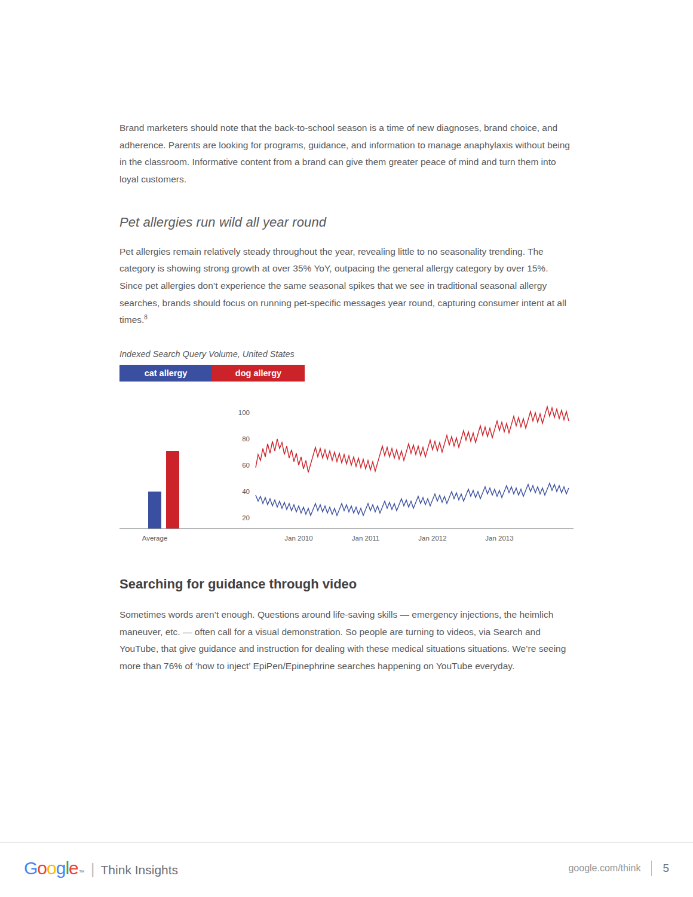Brand marketers should note that the back-to-school season is a time of new diagnoses, brand choice, and adherence. Parents are looking for programs, guidance, and information to manage anaphylaxis without being in the classroom. Informative content from a brand can give them greater peace of mind and turn them into loyal customers.
Pet allergies run wild all year round
Pet allergies remain relatively steady throughout the year, revealing little to no seasonality trending. The category is showing strong growth at over 35% YoY, outpacing the general allergy category by over 15%. Since pet allergies don’t experience the same seasonal spikes that we see in traditional seasonal allergy searches, brands should focus on running pet-specific messages year round, capturing consumer intent at all times.8
Indexed Search Query Volume, United States
cat allergy
dog allergy
100 80 60 40 20 Average Jan 2010 Jan 2011 Jan 2012 Jan 2013
Searching for guidance through video
Sometimes words aren’t enough. Questions around life-saving skills — emergency injections, the heimlich maneuver, etc. — often call for a visual demonstration. So people are turning to videos, via Search and YouTube, that give guidance and instruction for dealing with these medical situations situations. We’re seeing more than 76% of ‘how to inject’ EpiPen/Epinephrine searches happening on YouTube everyday.
Google™ | Think Insights
google.com/think 5